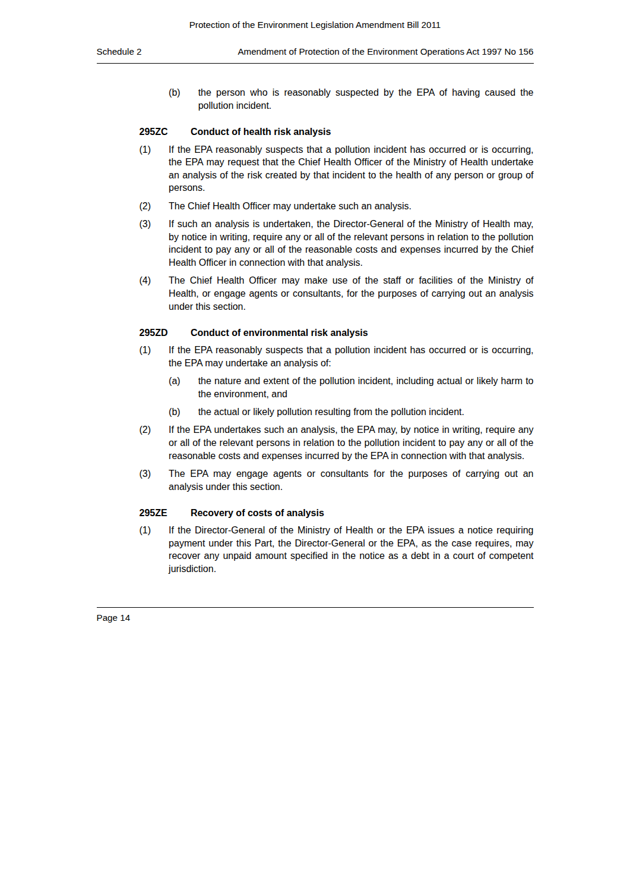Protection of the Environment Legislation Amendment Bill 2011
Schedule 2 Amendment of Protection of the Environment Operations Act 1997 No 156
(b) the person who is reasonably suspected by the EPA of having caused the pollution incident.
295ZC Conduct of health risk analysis
(1) If the EPA reasonably suspects that a pollution incident has occurred or is occurring, the EPA may request that the Chief Health Officer of the Ministry of Health undertake an analysis of the risk created by that incident to the health of any person or group of persons.
(2) The Chief Health Officer may undertake such an analysis.
(3) If such an analysis is undertaken, the Director-General of the Ministry of Health may, by notice in writing, require any or all of the relevant persons in relation to the pollution incident to pay any or all of the reasonable costs and expenses incurred by the Chief Health Officer in connection with that analysis.
(4) The Chief Health Officer may make use of the staff or facilities of the Ministry of Health, or engage agents or consultants, for the purposes of carrying out an analysis under this section.
295ZD Conduct of environmental risk analysis
(1) If the EPA reasonably suspects that a pollution incident has occurred or is occurring, the EPA may undertake an analysis of:
(a) the nature and extent of the pollution incident, including actual or likely harm to the environment, and
(b) the actual or likely pollution resulting from the pollution incident.
(2) If the EPA undertakes such an analysis, the EPA may, by notice in writing, require any or all of the relevant persons in relation to the pollution incident to pay any or all of the reasonable costs and expenses incurred by the EPA in connection with that analysis.
(3) The EPA may engage agents or consultants for the purposes of carrying out an analysis under this section.
295ZE Recovery of costs of analysis
(1) If the Director-General of the Ministry of Health or the EPA issues a notice requiring payment under this Part, the Director-General or the EPA, as the case requires, may recover any unpaid amount specified in the notice as a debt in a court of competent jurisdiction.
Page 14